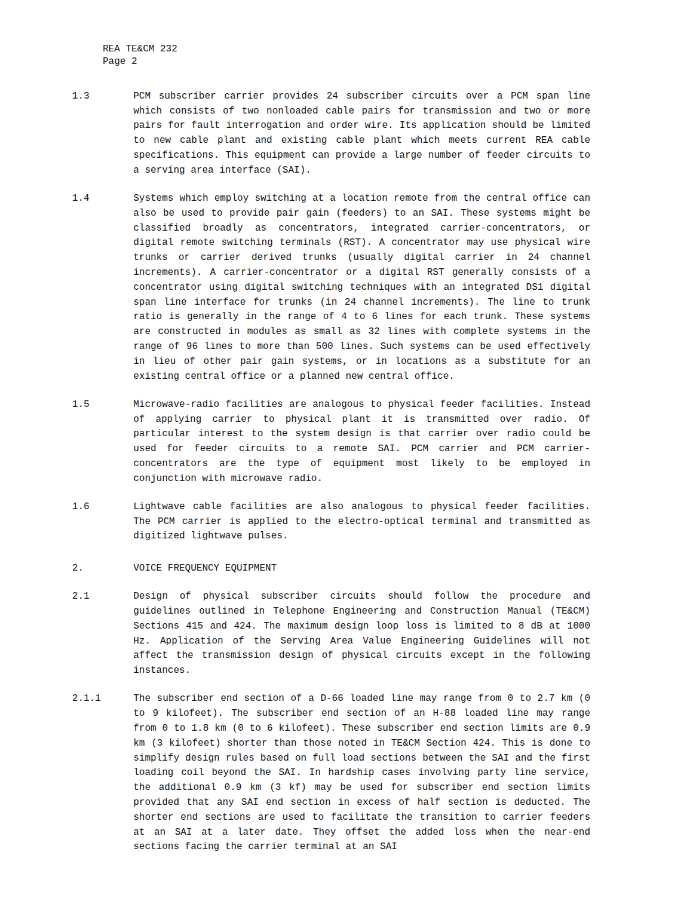REA TE&CM 232
Page 2
1.3 PCM subscriber carrier provides 24 subscriber circuits over a PCM span line which consists of two nonloaded cable pairs for transmission and two or more pairs for fault interrogation and order wire. Its application should be limited to new cable plant and existing cable plant which meets current REA cable specifications. This equipment can provide a large number of feeder circuits to a serving area interface (SAI).
1.4 Systems which employ switching at a location remote from the central office can also be used to provide pair gain (feeders) to an SAI. These systems might be classified broadly as concentrators, integrated carrier-concentrators, or digital remote switching terminals (RST). A concentrator may use physical wire trunks or carrier derived trunks (usually digital carrier in 24 channel increments). A carrier-concentrator or a digital RST generally consists of a concentrator using digital switching techniques with an integrated DS1 digital span line interface for trunks (in 24 channel increments). The line to trunk ratio is generally in the range of 4 to 6 lines for each trunk. These systems are constructed in modules as small as 32 lines with complete systems in the range of 96 lines to more than 500 lines. Such systems can be used effectively in lieu of other pair gain systems, or in locations as a substitute for an existing central office or a planned new central office.
1.5 Microwave-radio facilities are analogous to physical feeder facilities. Instead of applying carrier to physical plant it is transmitted over radio. Of particular interest to the system design is that carrier over radio could be used for feeder circuits to a remote SAI. PCM carrier and PCM carrier-concentrators are the type of equipment most likely to be employed in conjunction with microwave radio.
1.6 Lightwave cable facilities are also analogous to physical feeder facilities. The PCM carrier is applied to the electro-optical terminal and transmitted as digitized lightwave pulses.
2. VOICE FREQUENCY EQUIPMENT
2.1 Design of physical subscriber circuits should follow the procedure and guidelines outlined in Telephone Engineering and Construction Manual (TE&CM) Sections 415 and 424. The maximum design loop loss is limited to 8 dB at 1000 Hz. Application of the Serving Area Value Engineering Guidelines will not affect the transmission design of physical circuits except in the following instances.
2.1.1 The subscriber end section of a D-66 loaded line may range from 0 to 2.7 km (0 to 9 kilofeet). The subscriber end section of an H-88 loaded line may range from 0 to 1.8 km (0 to 6 kilofeet). These subscriber end section limits are 0.9 km (3 kilofeet) shorter than those noted in TE&CM Section 424. This is done to simplify design rules based on full load sections between the SAI and the first loading coil beyond the SAI. In hardship cases involving party line service, the additional 0.9 km (3 kf) may be used for subscriber end section limits provided that any SAI end section in excess of half section is deducted. The shorter end sections are used to facilitate the transition to carrier feeders at an SAI at a later date. They offset the added loss when the near-end sections facing the carrier terminal at an SAI